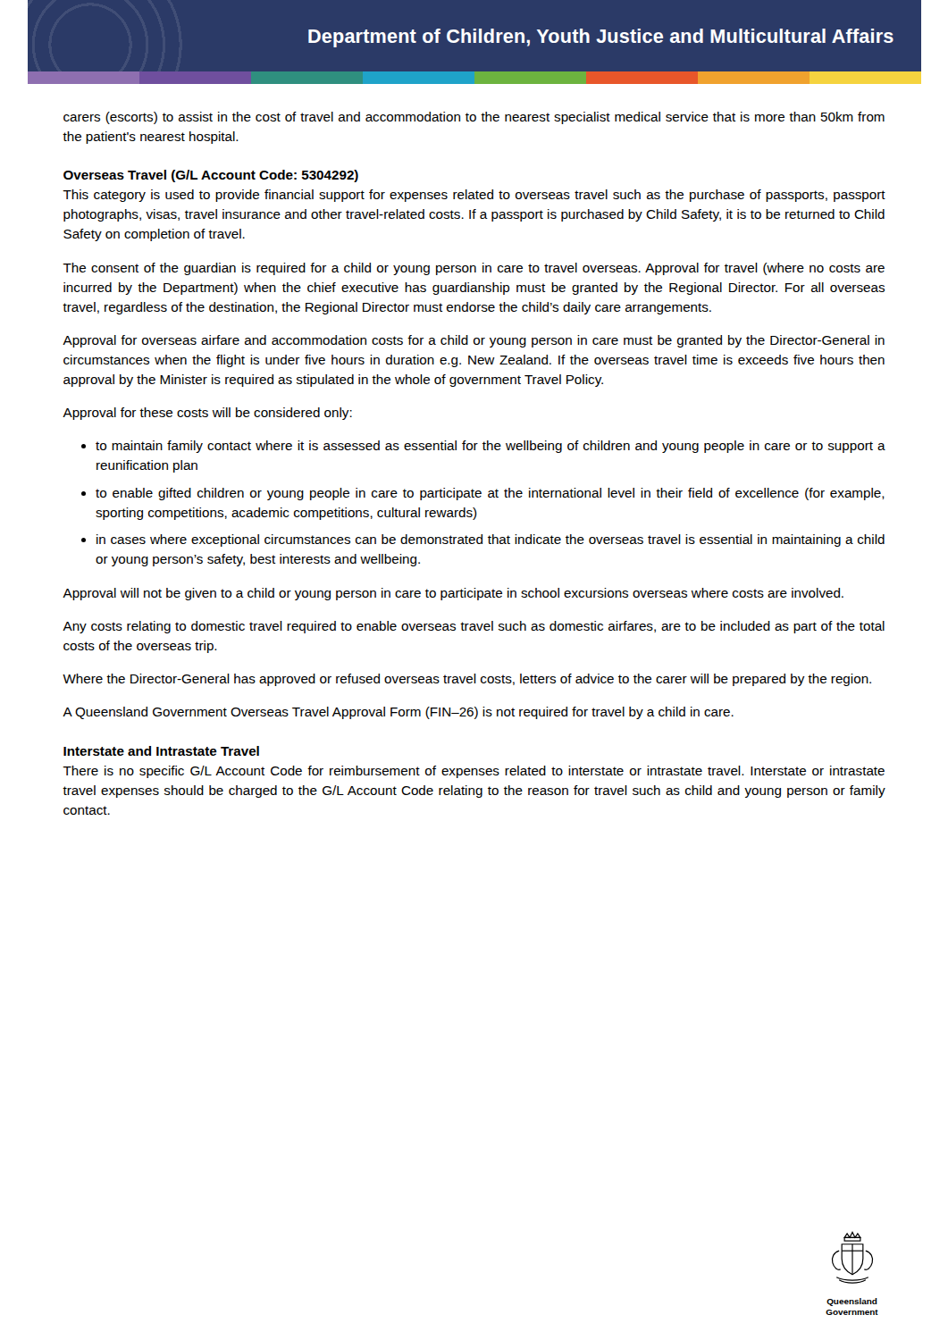Department of Children, Youth Justice and Multicultural Affairs
carers (escorts) to assist in the cost of travel and accommodation to the nearest specialist medical service that is more than 50km from the patient's nearest hospital.
Overseas Travel (G/L Account Code: 5304292)
This category is used to provide financial support for expenses related to overseas travel such as the purchase of passports, passport photographs, visas, travel insurance and other travel-related costs. If a passport is purchased by Child Safety, it is to be returned to Child Safety on completion of travel.
The consent of the guardian is required for a child or young person in care to travel overseas. Approval for travel (where no costs are incurred by the Department) when the chief executive has guardianship must be granted by the Regional Director. For all overseas travel, regardless of the destination, the Regional Director must endorse the child’s daily care arrangements.
Approval for overseas airfare and accommodation costs for a child or young person in care must be granted by the Director-General in circumstances when the flight is under five hours in duration e.g. New Zealand. If the overseas travel time is exceeds five hours then approval by the Minister is required as stipulated in the whole of government Travel Policy.
Approval for these costs will be considered only:
to maintain family contact where it is assessed as essential for the wellbeing of children and young people in care or to support a reunification plan
to enable gifted children or young people in care to participate at the international level in their field of excellence (for example, sporting competitions, academic competitions, cultural rewards)
in cases where exceptional circumstances can be demonstrated that indicate the overseas travel is essential in maintaining a child or young person’s safety, best interests and wellbeing.
Approval will not be given to a child or young person in care to participate in school excursions overseas where costs are involved.
Any costs relating to domestic travel required to enable overseas travel such as domestic airfares, are to be included as part of the total costs of the overseas trip.
Where the Director-General has approved or refused overseas travel costs, letters of advice to the carer will be prepared by the region.
A Queensland Government Overseas Travel Approval Form (FIN–26) is not required for travel by a child in care.
Interstate and Intrastate Travel
There is no specific G/L Account Code for reimbursement of expenses related to interstate or intrastate travel. Interstate or intrastate travel expenses should be charged to the G/L Account Code relating to the reason for travel such as child and young person or family contact.
Queensland
Government